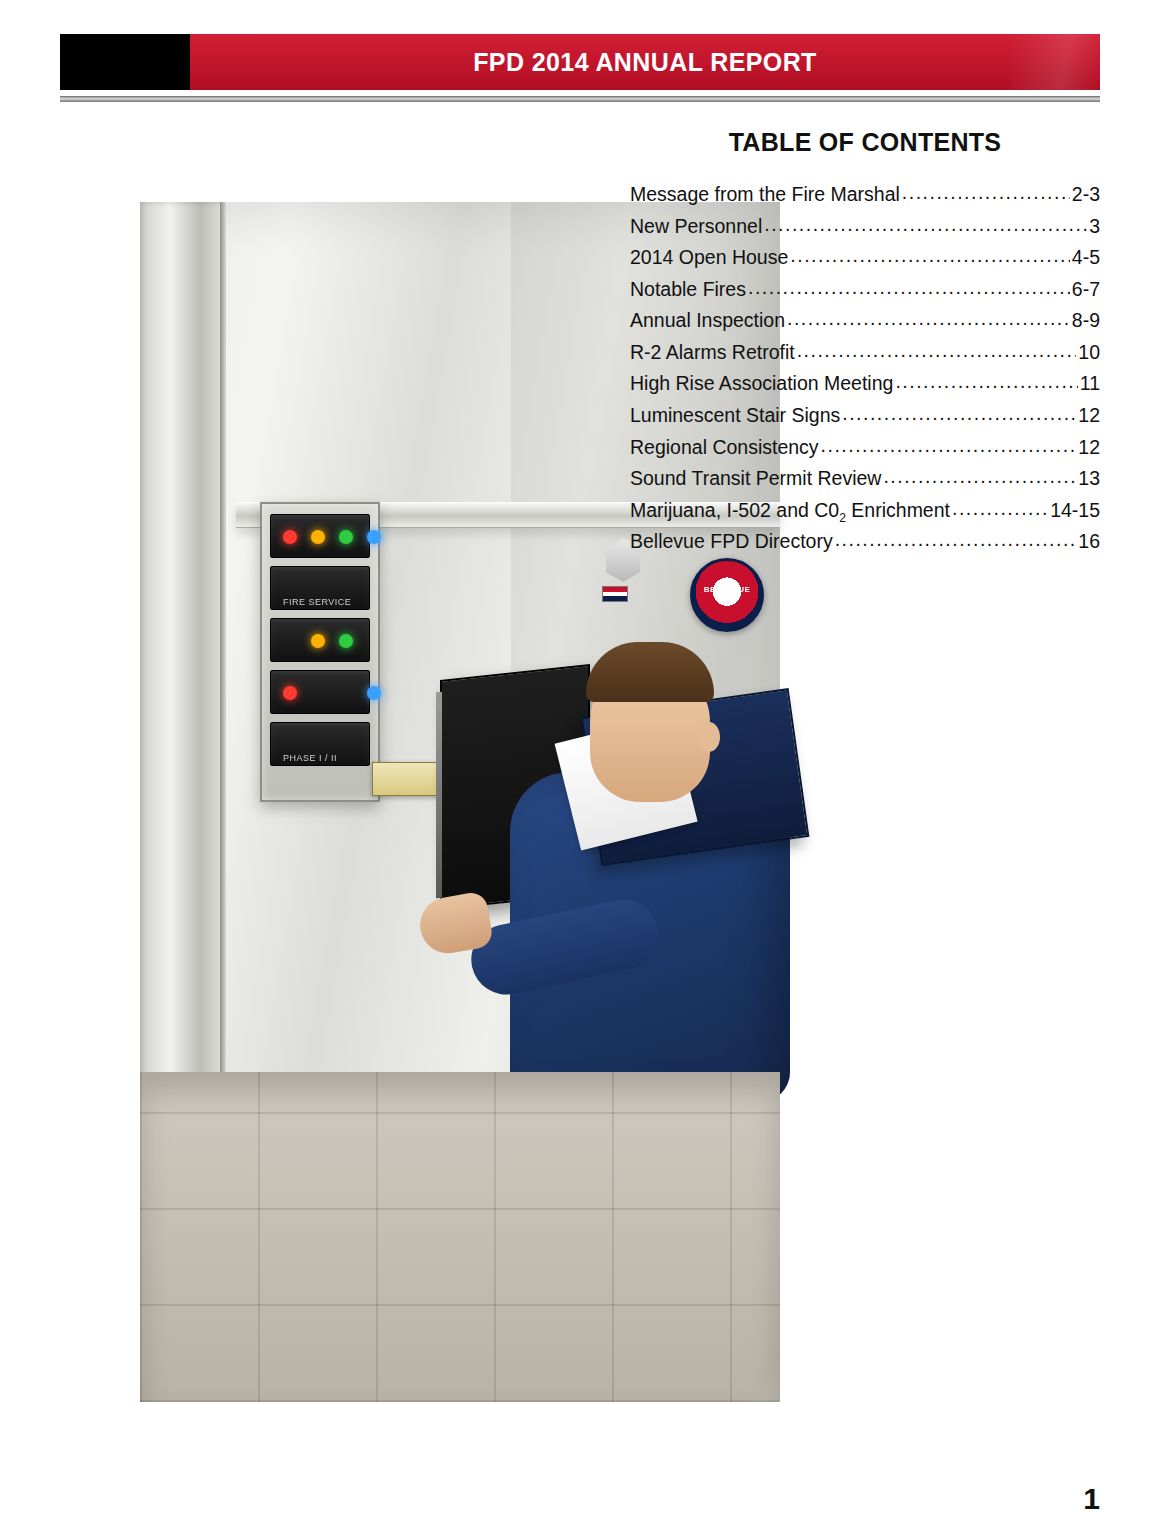FPD 2014 Annual Report
FIRE SERVICE
PHASE I / II
Bellevue
Fire
Table of Contents
Message from the Fire Marshal......................................................................................... 2-3
New Personnel......................................................................................... 3
2014 Open House......................................................................................... 4-5
Notable Fires......................................................................................... 6-7
Annual Inspection......................................................................................... 8-9
R-2 Alarms Retrofit......................................................................................... 10
High Rise Association Meeting......................................................................................... 11
Luminescent Stair Signs......................................................................................... 12
Regional Consistency......................................................................................... 12
Sound Transit Permit Review......................................................................................... 13
Marijuana, I-502 and C02 Enrichment......................................................................................... 14-15
Bellevue FPD Directory......................................................................................... 16
1